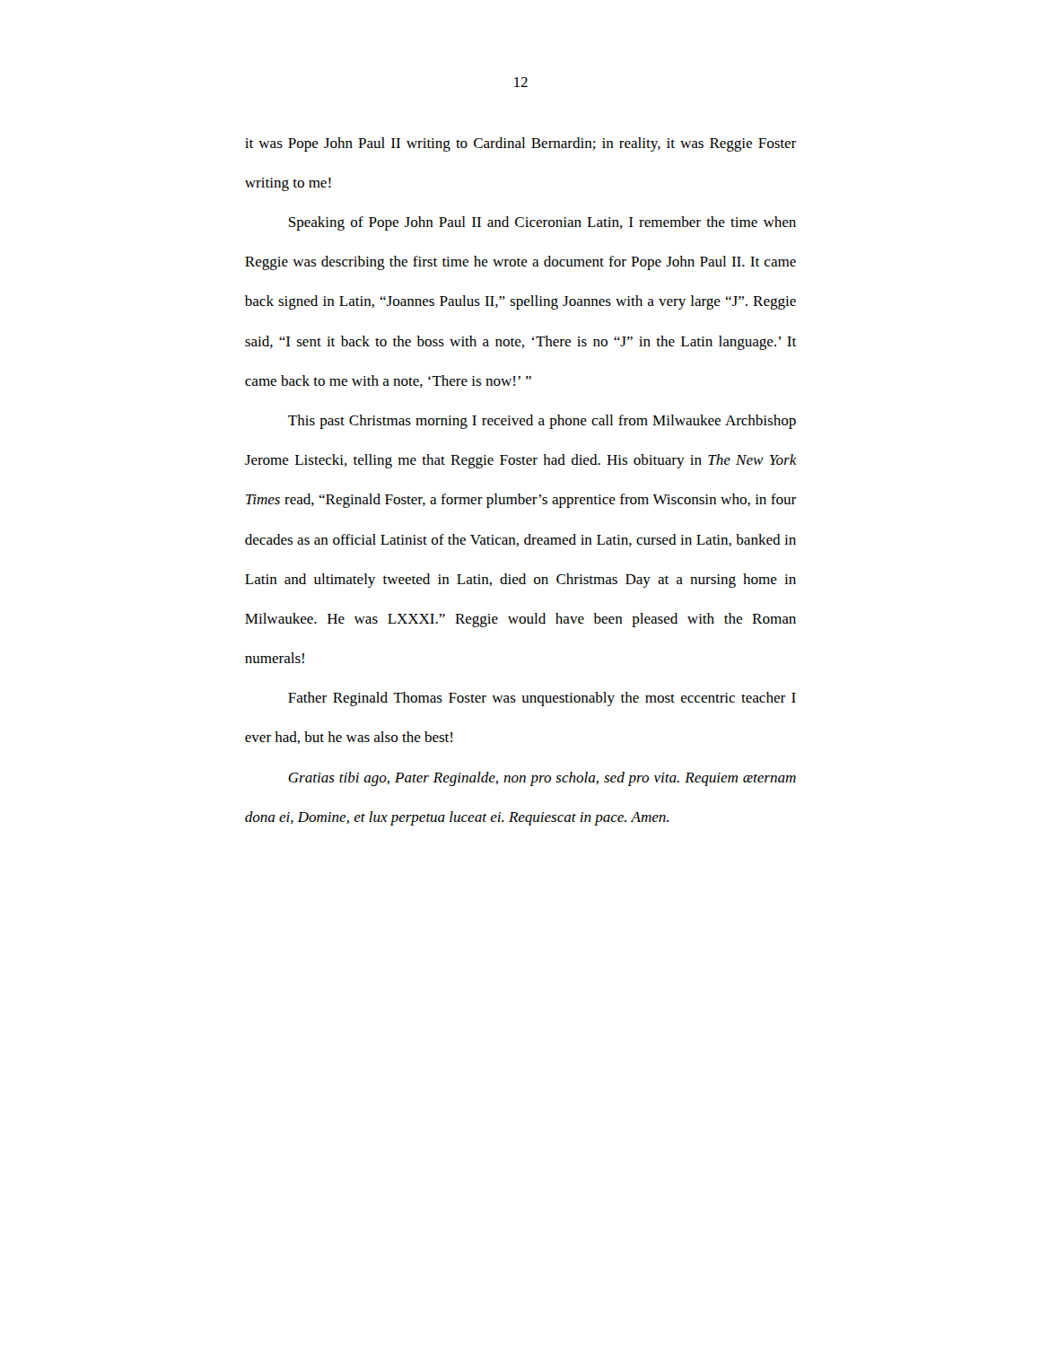12
it was Pope John Paul II writing to Cardinal Bernardin; in reality, it was Reggie Foster writing to me!
Speaking of Pope John Paul II and Ciceronian Latin, I remember the time when Reggie was describing the first time he wrote a document for Pope John Paul II. It came back signed in Latin, “Joannes Paulus II,” spelling Joannes with a very large “J”. Reggie said, “I sent it back to the boss with a note, ‘There is no “J” in the Latin language.’ It came back to me with a note, ‘There is now!’ ”
This past Christmas morning I received a phone call from Milwaukee Archbishop Jerome Listecki, telling me that Reggie Foster had died. His obituary in The New York Times read, “Reginald Foster, a former plumber’s apprentice from Wisconsin who, in four decades as an official Latinist of the Vatican, dreamed in Latin, cursed in Latin, banked in Latin and ultimately tweeted in Latin, died on Christmas Day at a nursing home in Milwaukee. He was LXXXI.” Reggie would have been pleased with the Roman numerals!
Father Reginald Thomas Foster was unquestionably the most eccentric teacher I ever had, but he was also the best!
Gratias tibi ago, Pater Reginalde, non pro schola, sed pro vita. Requiem æternam dona ei, Domine, et lux perpetua luceat ei. Requiescat in pace. Amen.